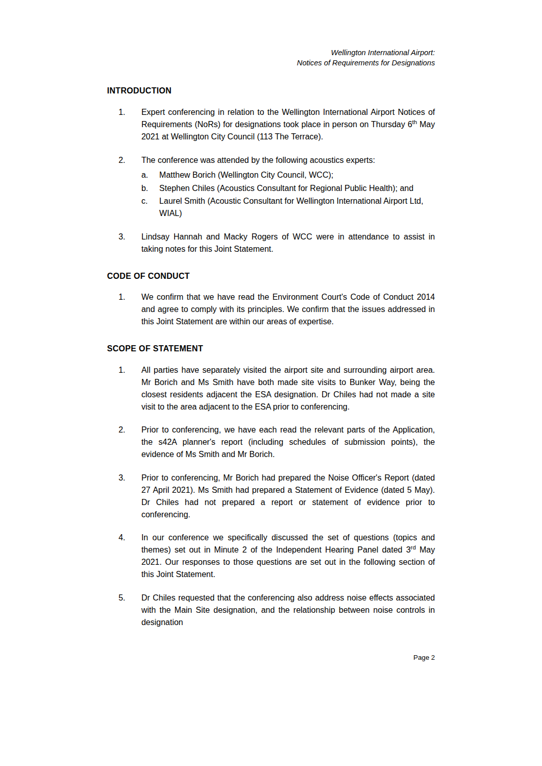Wellington International Airport:
Notices of Requirements for Designations
Introduction
Expert conferencing in relation to the Wellington International Airport Notices of Requirements (NoRs) for designations took place in person on Thursday 6th May 2021 at Wellington City Council (113 The Terrace).
The conference was attended by the following acoustics experts:
Matthew Borich (Wellington City Council, WCC);
Stephen Chiles (Acoustics Consultant for Regional Public Health); and
Laurel Smith (Acoustic Consultant for Wellington International Airport Ltd, WIAL)
Lindsay Hannah and Macky Rogers of WCC were in attendance to assist in taking notes for this Joint Statement.
Code of Conduct
We confirm that we have read the Environment Court's Code of Conduct 2014 and agree to comply with its principles. We confirm that the issues addressed in this Joint Statement are within our areas of expertise.
Scope of Statement
All parties have separately visited the airport site and surrounding airport area. Mr Borich and Ms Smith have both made site visits to Bunker Way, being the closest residents adjacent the ESA designation. Dr Chiles had not made a site visit to the area adjacent to the ESA prior to conferencing.
Prior to conferencing, we have each read the relevant parts of the Application, the s42A planner's report (including schedules of submission points), the evidence of Ms Smith and Mr Borich.
Prior to conferencing, Mr Borich had prepared the Noise Officer's Report (dated 27 April 2021). Ms Smith had prepared a Statement of Evidence (dated 5 May). Dr Chiles had not prepared a report or statement of evidence prior to conferencing.
In our conference we specifically discussed the set of questions (topics and themes) set out in Minute 2 of the Independent Hearing Panel dated 3rd May 2021. Our responses to those questions are set out in the following section of this Joint Statement.
Dr Chiles requested that the conferencing also address noise effects associated with the Main Site designation, and the relationship between noise controls in designation
Page 2